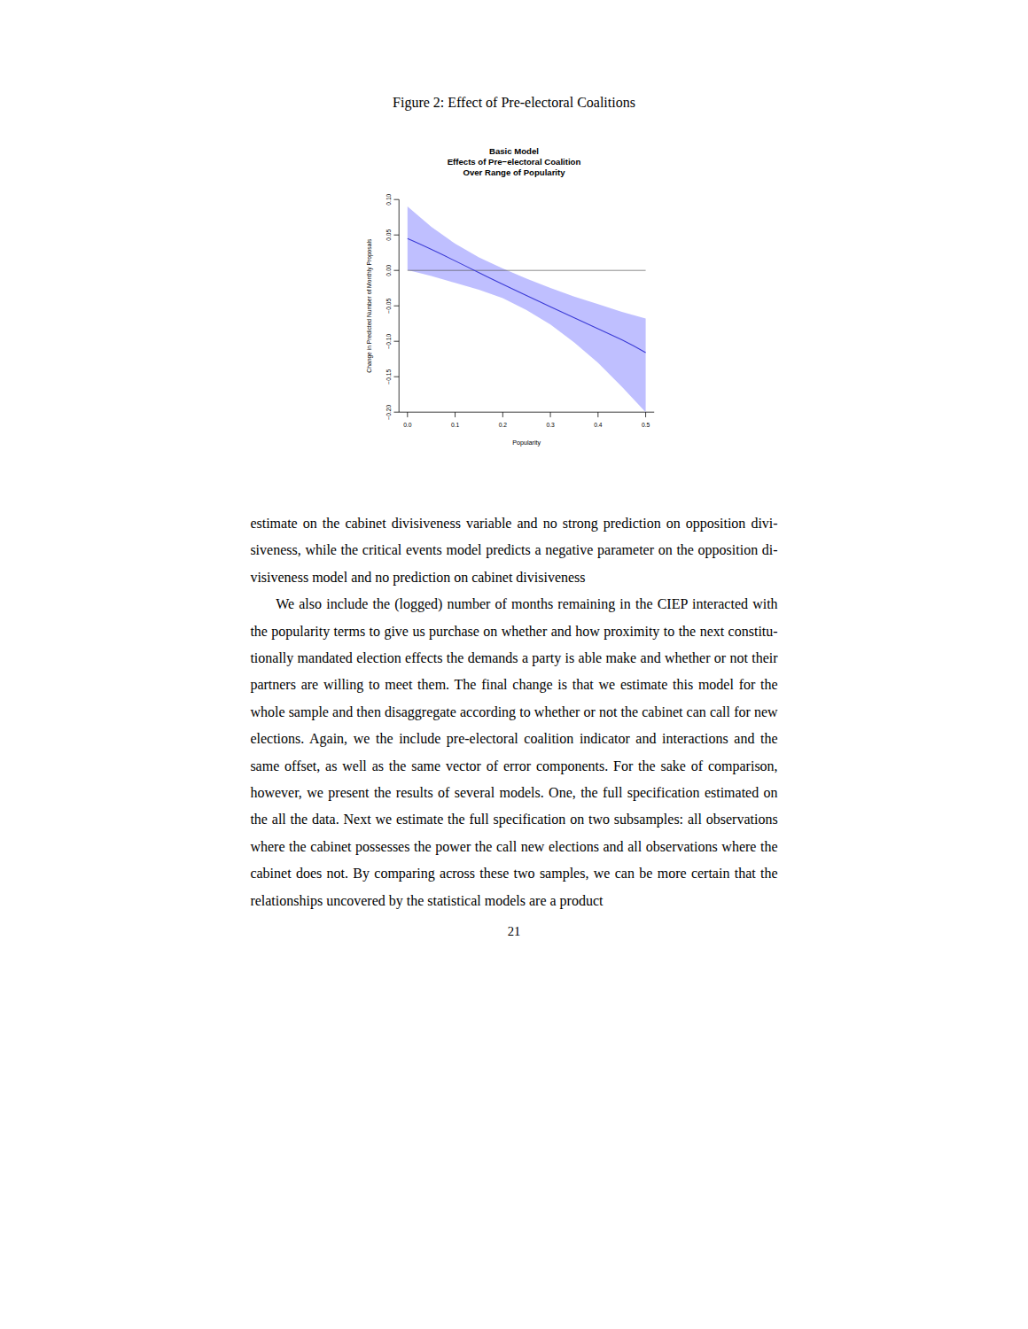Figure 2: Effect of Pre-electoral Coalitions
Basic Model
Effects of Pre−electoral Coalition
Over Range of Popularity
0.10 0.05 0.00 −0.05 −0.10 −0.15 −0.20 0.0 0.1 0.2 0.3 0.4 0.5 Popularity Change in Predicted Number of Monthly Proposals
estimate on the cabinet divisiveness variable and no strong prediction on opposition divisiveness, while the critical events model predicts a negative parameter on the opposition divisiveness model and no prediction on cabinet divisiveness
We also include the (logged) number of months remaining in the CIEP interacted with the popularity terms to give us purchase on whether and how proximity to the next constitutionally mandated election effects the demands a party is able make and whether or not their partners are willing to meet them. The final change is that we estimate this model for the whole sample and then disaggregate according to whether or not the cabinet can call for new elections. Again, we the include pre-electoral coalition indicator and interactions and the same offset, as well as the same vector of error components. For the sake of comparison, however, we present the results of several models. One, the full specification estimated on the all the data. Next we estimate the full specification on two subsamples: all observations where the cabinet possesses the power the call new elections and all observations where the cabinet does not. By comparing across these two samples, we can be more certain that the relationships uncovered by the statistical models are a product
21